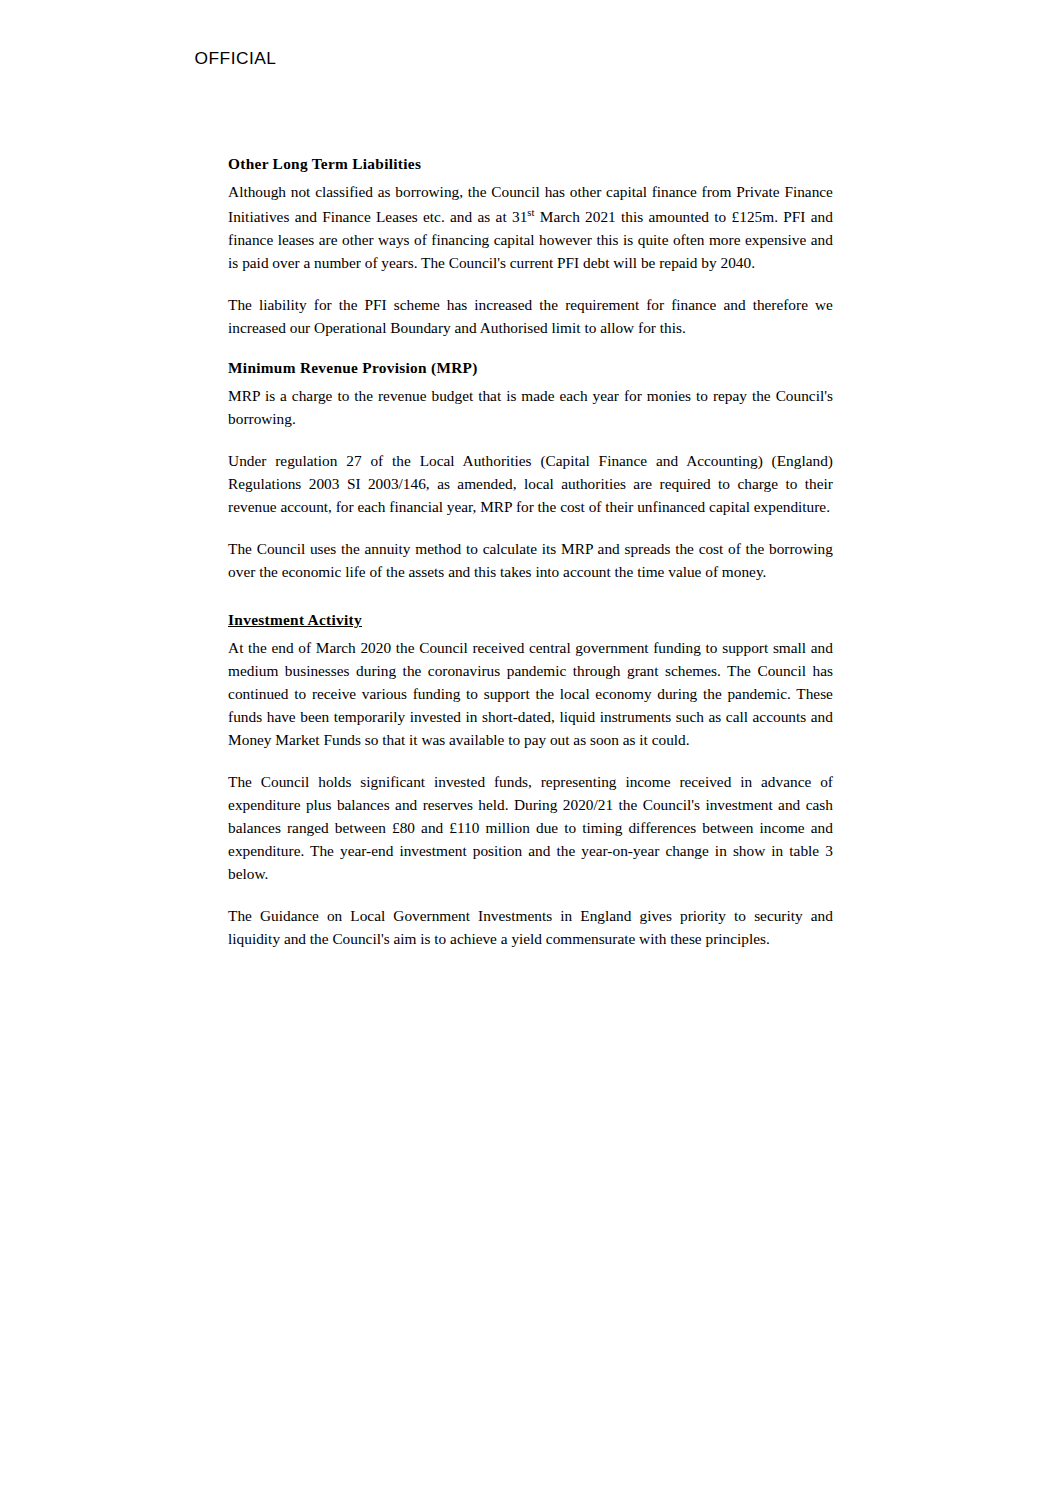OFFICIAL
Other Long Term Liabilities
Although not classified as borrowing, the Council has other capital finance from Private Finance Initiatives and Finance Leases etc. and as at 31st March 2021 this amounted to £125m. PFI and finance leases are other ways of financing capital however this is quite often more expensive and is paid over a number of years. The Council's current PFI debt will be repaid by 2040.
The liability for the PFI scheme has increased the requirement for finance and therefore we increased our Operational Boundary and Authorised limit to allow for this.
Minimum Revenue Provision (MRP)
MRP is a charge to the revenue budget that is made each year for monies to repay the Council's borrowing.
Under regulation 27 of the Local Authorities (Capital Finance and Accounting) (England) Regulations 2003 SI 2003/146, as amended, local authorities are required to charge to their revenue account, for each financial year, MRP for the cost of their unfinanced capital expenditure.
The Council uses the annuity method to calculate its MRP and spreads the cost of the borrowing over the economic life of the assets and this takes into account the time value of money.
Investment Activity
At the end of March 2020 the Council received central government funding to support small and medium businesses during the coronavirus pandemic through grant schemes. The Council has continued to receive various funding to support the local economy during the pandemic. These funds have been temporarily invested in short-dated, liquid instruments such as call accounts and Money Market Funds so that it was available to pay out as soon as it could.
The Council holds significant invested funds, representing income received in advance of expenditure plus balances and reserves held. During 2020/21 the Council's investment and cash balances ranged between £80 and £110 million due to timing differences between income and expenditure. The year-end investment position and the year-on-year change in show in table 3 below.
The Guidance on Local Government Investments in England gives priority to security and liquidity and the Council's aim is to achieve a yield commensurate with these principles.